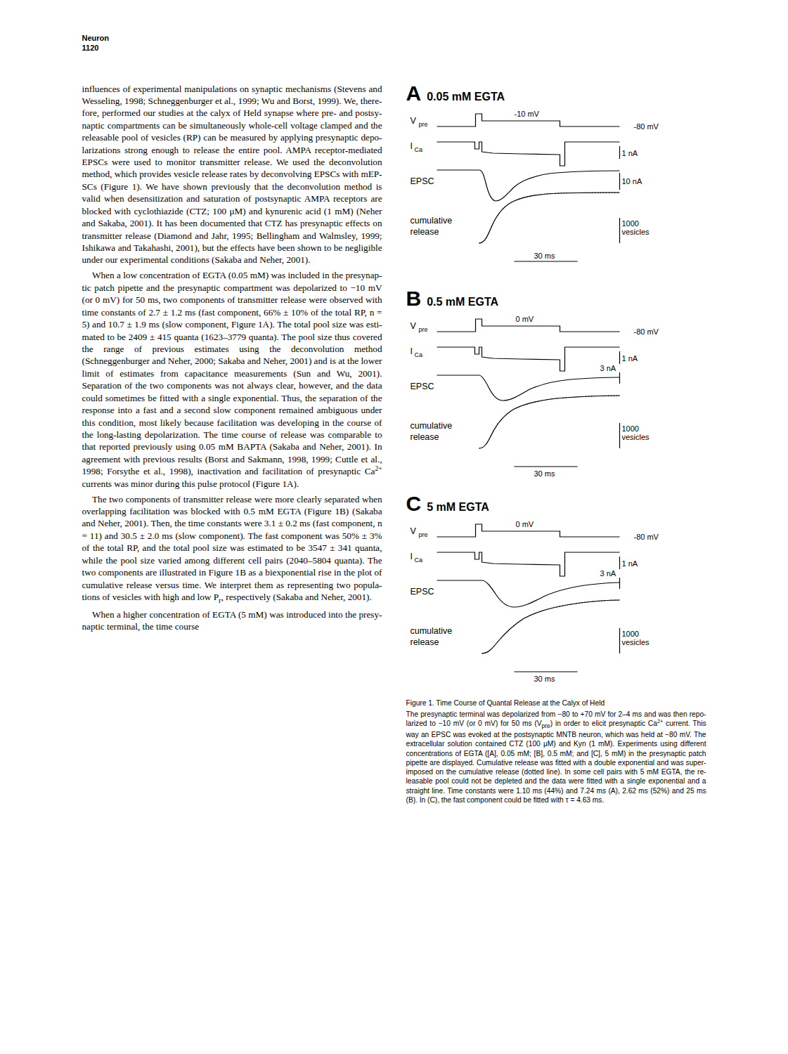Neuron 1120
influences of experimental manipulations on synaptic mechanisms (Stevens and Wesseling, 1998; Schneggenburger et al., 1999; Wu and Borst, 1999). We, therefore, performed our studies at the calyx of Held synapse where pre- and postsynaptic compartments can be simultaneously whole-cell voltage clamped and the releasable pool of vesicles (RP) can be measured by applying presynaptic depolarizations strong enough to release the entire pool. AMPA receptor-mediated EPSCs were used to monitor transmitter release. We used the deconvolution method, which provides vesicle release rates by deconvolving EPSCs with mEPSCs (Figure 1). We have shown previously that the deconvolution method is valid when desensitization and saturation of postsynaptic AMPA receptors are blocked with cyclothiazide (CTZ; 100 μM) and kynurenic acid (1 mM) (Neher and Sakaba, 2001). It has been documented that CTZ has presynaptic effects on transmitter release (Diamond and Jahr, 1995; Bellingham and Walmsley, 1999; Ishikawa and Takahashi, 2001), but the effects have been shown to be negligible under our experimental conditions (Sakaba and Neher, 2001).
When a low concentration of EGTA (0.05 mM) was included in the presynaptic patch pipette and the presynaptic compartment was depolarized to −10 mV (or 0 mV) for 50 ms, two components of transmitter release were observed with time constants of 2.7 ± 1.2 ms (fast component, 66% ± 10% of the total RP, n = 5) and 10.7 ± 1.9 ms (slow component, Figure 1A). The total pool size was estimated to be 2409 ± 415 quanta (1623–3779 quanta). The pool size thus covered the range of previous estimates using the deconvolution method (Schneggenburger and Neher, 2000; Sakaba and Neher, 2001) and is at the lower limit of estimates from capacitance measurements (Sun and Wu, 2001). Separation of the two components was not always clear, however, and the data could sometimes be fitted with a single exponential. Thus, the separation of the response into a fast and a second slow component remained ambiguous under this condition, most likely because facilitation was developing in the course of the long-lasting depolarization. The time course of release was comparable to that reported previously using 0.05 mM BAPTA (Sakaba and Neher, 2001). In agreement with previous results (Borst and Sakmann, 1998, 1999; Cuttle et al., 1998; Forsythe et al., 1998), inactivation and facilitation of presynaptic Ca2+ currents was minor during this pulse protocol (Figure 1A).
The two components of transmitter release were more clearly separated when overlapping facilitation was blocked with 0.5 mM EGTA (Figure 1B) (Sakaba and Neher, 2001). Then, the time constants were 3.1 ± 0.2 ms (fast component, n = 11) and 30.5 ± 2.0 ms (slow component). The fast component was 50% ± 3% of the total RP, and the total pool size was estimated to be 3547 ± 341 quanta, while the pool size varied among different cell pairs (2040–5804 quanta). The two components are illustrated in Figure 1B as a biexponential rise in the plot of cumulative release versus time. We interpret them as representing two populations of vesicles with high and low Pr, respectively (Sakaba and Neher, 2001).
When a higher concentration of EGTA (5 mM) was introduced into the presynaptic terminal, the time course
A 0.05 mM EGTA
V pre -10 mV -80 mV I Ca 1 nA EPSC 10 nA cumulative release 1000 vesicles 30 ms
B 0.5 mM EGTA
V pre 0 mV -80 mV I Ca 1 nA EPSC 3 nA cumulative release 1000 vesicles 30 ms
C 5 mM EGTA
V pre 0 mV -80 mV I Ca 1 nA EPSC 3 nA cumulative release 1000 vesicles 30 ms
Figure 1. Time Course of Quantal Release at the Calyx of Held
The presynaptic terminal was depolarized from −80 to +70 mV for 2–4 ms and was then repolarized to −10 mV (or 0 mV) for 50 ms (Vpre) in order to elicit presynaptic Ca2+ current. This way an EPSC was evoked at the postsynaptic MNTB neuron, which was held at −80 mV. The extracellular solution contained CTZ (100 μM) and Kyn (1 mM). Experiments using different concentrations of EGTA ([A], 0.05 mM; [B], 0.5 mM; and [C], 5 mM) in the presynaptic patch pipette are displayed. Cumulative release was fitted with a double exponential and was superimposed on the cumulative release (dotted line). In some cell pairs with 5 mM EGTA, the releasable pool could not be depleted and the data were fitted with a single exponential and a straight line. Time constants were 1.10 ms (44%) and 7.24 ms (A), 2.62 ms (52%) and 25 ms (B). In (C), the fast component could be fitted with τ = 4.63 ms.